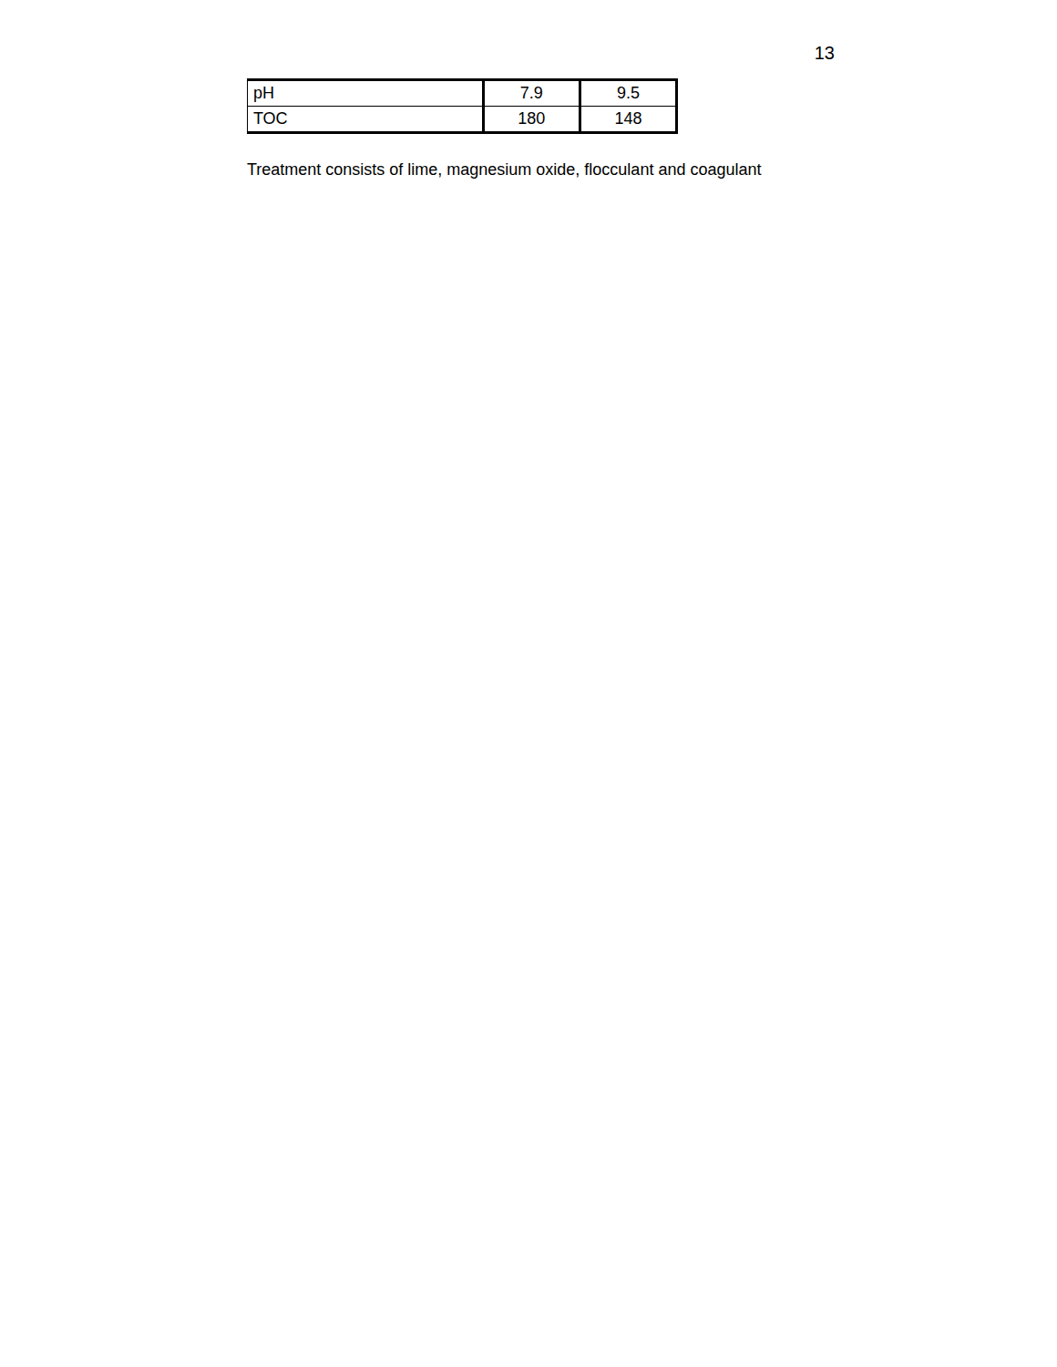13
| pH | 7.9 | 9.5 |
| TOC | 180 | 148 |
Treatment consists of lime, magnesium oxide, flocculant and coagulant